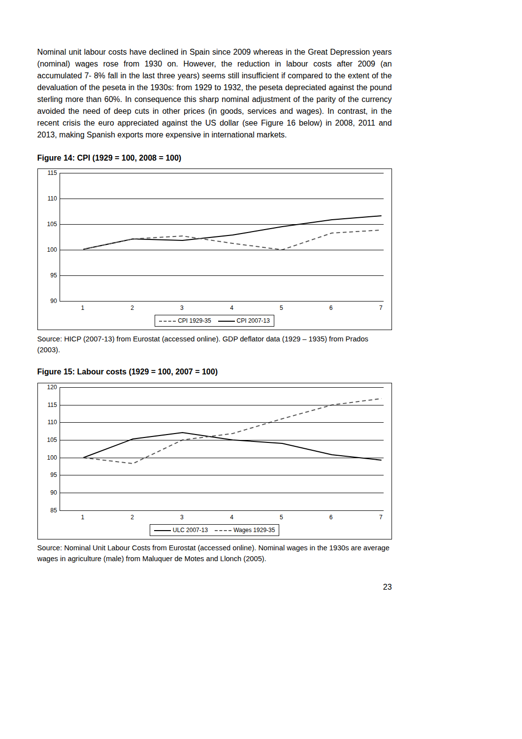Nominal unit labour costs have declined in Spain since 2009 whereas in the Great Depression years (nominal) wages rose from 1930 on. However, the reduction in labour costs after 2009 (an accumulated 7- 8% fall in the last three years) seems still insufficient if compared to the extent of the devaluation of the peseta in the 1930s: from 1929 to 1932, the peseta depreciated against the pound sterling more than 60%. In consequence this sharp nominal adjustment of the parity of the currency avoided the need of deep cuts in other prices (in goods, services and wages). In contrast, in the recent crisis the euro appreciated against the US dollar (see Figure 16 below) in 2008, 2011 and 2013, making Spanish exports more expensive in international markets.
Figure 14: CPI (1929 = 100, 2008 = 100)
115
110
105
100
95
90
1 2 3 4 5 6 7
CPI 1929-35 CPI 2007-13
Source: HICP (2007-13) from Eurostat (accessed online). GDP deflator data (1929 – 1935) from Prados (2003).
Figure 15: Labour costs (1929 = 100, 2007 = 100)
120
115
110
105
100
95
90
85
1 2 3 4 5 6 7
ULC 2007-13 Wages 1929-35
Source: Nominal Unit Labour Costs from Eurostat (accessed online). Nominal wages in the 1930s are average wages in agriculture (male) from Maluquer de Motes and Llonch (2005).
23